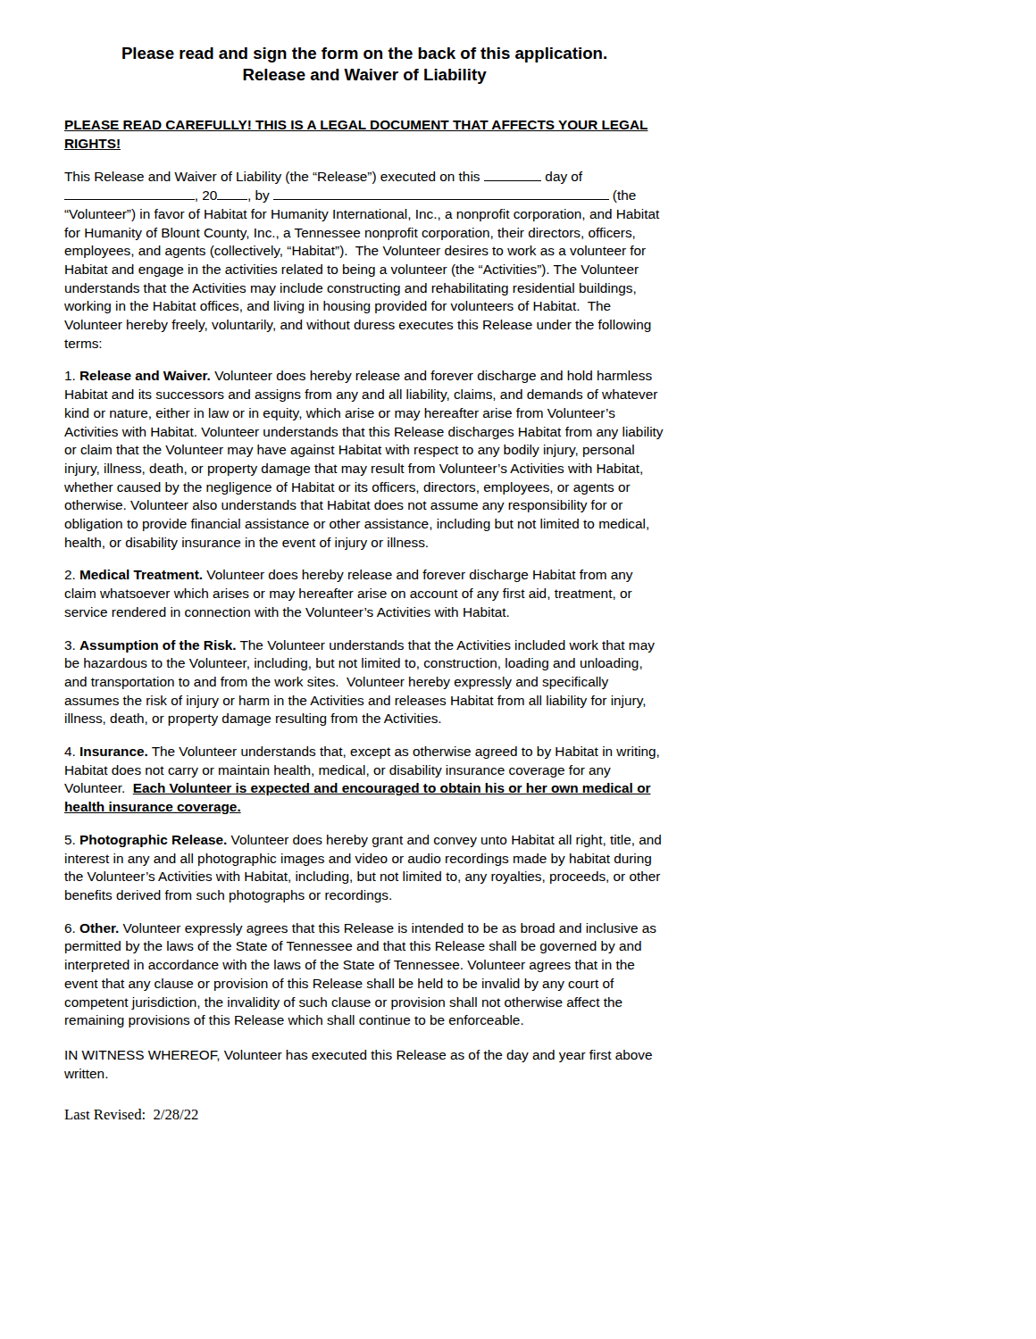Please read and sign the form on the back of this application. Release and Waiver of Liability
PLEASE READ CAREFULLY! THIS IS A LEGAL DOCUMENT THAT AFFECTS YOUR LEGAL RIGHTS!
This Release and Waiver of Liability (the “Release”) executed on this day of , 20 , by (the “Volunteer”) in favor of Habitat for Humanity International, Inc., a nonprofit corporation, and Habitat for Humanity of Blount County, Inc., a Tennessee nonprofit corporation, their directors, officers, employees, and agents (collectively, “Habitat”). The Volunteer desires to work as a volunteer for Habitat and engage in the activities related to being a volunteer (the “Activities”). The Volunteer understands that the Activities may include constructing and rehabilitating residential buildings, working in the Habitat offices, and living in housing provided for volunteers of Habitat. The Volunteer hereby freely, voluntarily, and without duress executes this Release under the following terms:
1. Release and Waiver. Volunteer does hereby release and forever discharge and hold harmless Habitat and its successors and assigns from any and all liability, claims, and demands of whatever kind or nature, either in law or in equity, which arise or may hereafter arise from Volunteer’s Activities with Habitat. Volunteer understands that this Release discharges Habitat from any liability or claim that the Volunteer may have against Habitat with respect to any bodily injury, personal injury, illness, death, or property damage that may result from Volunteer’s Activities with Habitat, whether caused by the negligence of Habitat or its officers, directors, employees, or agents or otherwise. Volunteer also understands that Habitat does not assume any responsibility for or obligation to provide financial assistance or other assistance, including but not limited to medical, health, or disability insurance in the event of injury or illness.
2. Medical Treatment. Volunteer does hereby release and forever discharge Habitat from any claim whatsoever which arises or may hereafter arise on account of any first aid, treatment, or service rendered in connection with the Volunteer’s Activities with Habitat.
3. Assumption of the Risk. The Volunteer understands that the Activities included work that may be hazardous to the Volunteer, including, but not limited to, construction, loading and unloading, and transportation to and from the work sites. Volunteer hereby expressly and specifically assumes the risk of injury or harm in the Activities and releases Habitat from all liability for injury, illness, death, or property damage resulting from the Activities.
4. Insurance. The Volunteer understands that, except as otherwise agreed to by Habitat in writing, Habitat does not carry or maintain health, medical, or disability insurance coverage for any Volunteer. Each Volunteer is expected and encouraged to obtain his or her own medical or health insurance coverage.
5. Photographic Release. Volunteer does hereby grant and convey unto Habitat all right, title, and interest in any and all photographic images and video or audio recordings made by habitat during the Volunteer’s Activities with Habitat, including, but not limited to, any royalties, proceeds, or other benefits derived from such photographs or recordings.
6. Other. Volunteer expressly agrees that this Release is intended to be as broad and inclusive as permitted by the laws of the State of Tennessee and that this Release shall be governed by and interpreted in accordance with the laws of the State of Tennessee. Volunteer agrees that in the event that any clause or provision of this Release shall be held to be invalid by any court of competent jurisdiction, the invalidity of such clause or provision shall not otherwise affect the remaining provisions of this Release which shall continue to be enforceable.
IN WITNESS WHEREOF, Volunteer has executed this Release as of the day and year first above written.
Last Revised: 2/28/22